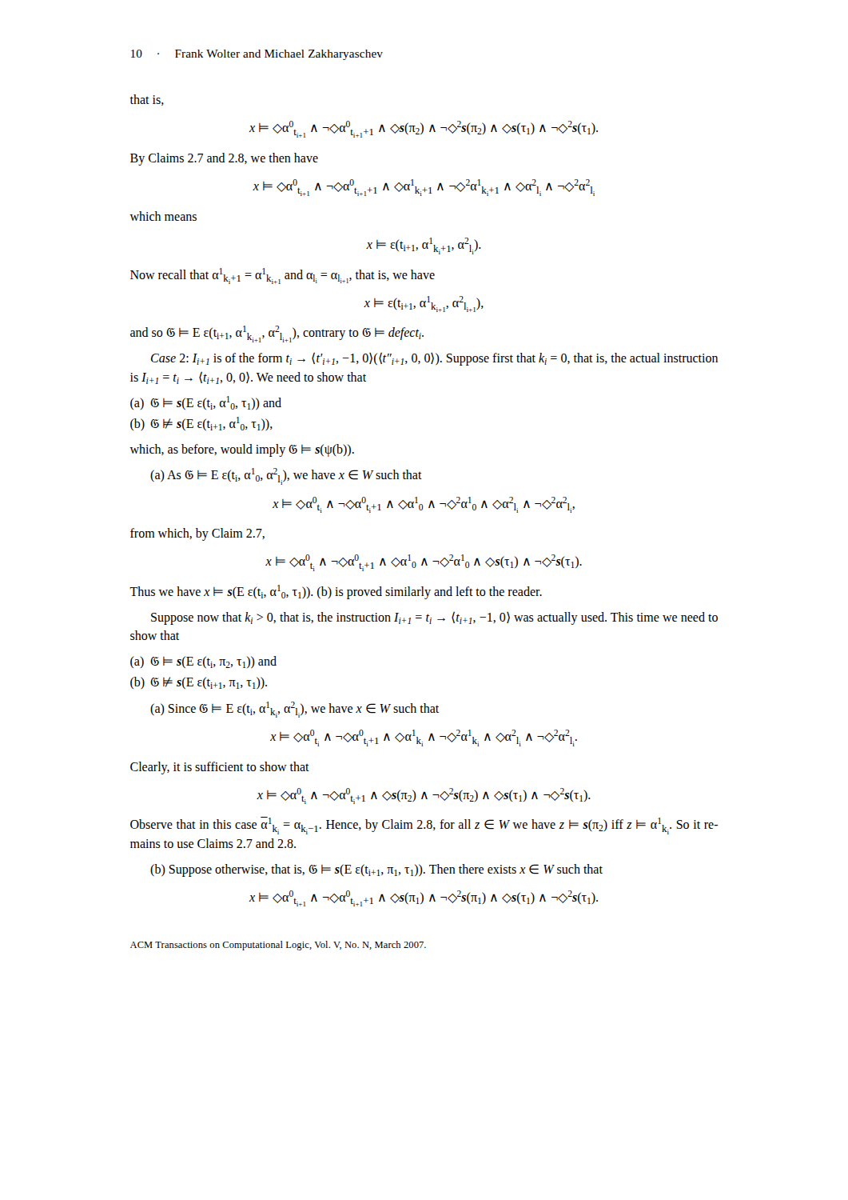10·Frank Wolter and Michael Zakharyaschev
that is,
x ⊨ ◇α0ti+1 ∧ ¬◇α0ti+1+1 ∧ ◇s(π2) ∧ ¬◇2s(π2) ∧ ◇s(τ1) ∧ ¬◇2s(τ1).
By Claims 2.7 and 2.8, we then have
x ⊨ ◇α0ti+1 ∧ ¬◇α0ti+1+1 ∧ ◇α1ki+1 ∧ ¬◇2α1ki+1 ∧ ◇α2li ∧ ¬◇2α2li
which means
x ⊨ ε(ti+1, α1ki+1, α2li).
Now recall that α1ki+1 = α1ki+1 and αli = αli+1, that is, we have
x ⊨ ε(ti+1, α1ki+1, α2li+1),
and so 𝔊 ⊨ E ε(ti+1, α1ki+1, α2li+1), contrary to 𝔊 ⊨ defecti.
Case 2: Ii+1 is of the form ti → ⟨t′i+1, −1, 0⟩(⟨t″i+1, 0, 0⟩). Suppose first that ki = 0, that is, the actual instruction is Ii+1 = ti → ⟨ti+1, 0, 0⟩. We need to show that
(a) 𝔊 ⊨ s(E ε(ti, α10, τ1)) and
(b) 𝔊 ⊭ s(E ε(ti+1, α10, τ1)),
which, as before, would imply 𝔊 ⊨ s(ψ(b)).
(a) As 𝔊 ⊨ E ε(ti, α10, α2li), we have x ∈ W such that
x ⊨ ◇α0ti ∧ ¬◇α0ti+1 ∧ ◇α10 ∧ ¬◇2α10 ∧ ◇α2li ∧ ¬◇2α2li,
from which, by Claim 2.7,
x ⊨ ◇α0ti ∧ ¬◇α0ti+1 ∧ ◇α10 ∧ ¬◇2α10 ∧ ◇s(τ1) ∧ ¬◇2s(τ1).
Thus we have x ⊨ s(E ε(ti, α10, τ1)). (b) is proved similarly and left to the reader.
Suppose now that ki > 0, that is, the instruction Ii+1 = ti → ⟨ti+1, −1, 0⟩ was actually used. This time we need to show that
(a) 𝔊 ⊨ s(E ε(ti, π2, τ1)) and
(b) 𝔊 ⊭ s(E ε(ti+1, π1, τ1)).
(a) Since 𝔊 ⊨ E ε(ti, α1ki, α2li), we have x ∈ W such that
x ⊨ ◇α0ti ∧ ¬◇α0ti+1 ∧ ◇α1ki ∧ ¬◇2α1ki ∧ ◇α2li ∧ ¬◇2α2li.
Clearly, it is sufficient to show that
x ⊨ ◇α0ti ∧ ¬◇α0ti+1 ∧ ◇s(π2) ∧ ¬◇2s(π2) ∧ ◇s(τ1) ∧ ¬◇2s(τ1).
Observe that in this case α1ki = αki−1. Hence, by Claim 2.8, for all z ∈ W we have z ⊨ s(π2) iff z ⊨ α1ki. So it remains to use Claims 2.7 and 2.8.
(b) Suppose otherwise, that is, 𝔊 ⊨ s(E ε(ti+1, π1, τ1)). Then there exists x ∈ W such that
x ⊨ ◇α0ti+1 ∧ ¬◇α0ti+1+1 ∧ ◇s(π1) ∧ ¬◇2s(π1) ∧ ◇s(τ1) ∧ ¬◇2s(τ1).
ACM Transactions on Computational Logic, Vol. V, No. N, March 2007.